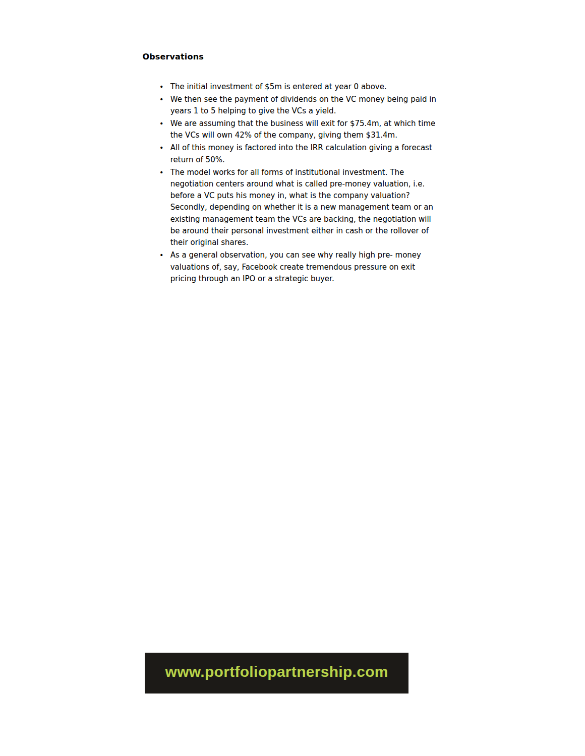Observations
The initial investment of $5m is entered at year 0 above.
We then see the payment of dividends on the VC money being paid in years 1 to 5 helping to give the VCs a yield.
We are assuming that the business will exit for $75.4m, at which time the VCs will own 42% of the company, giving them $31.4m.
All of this money is factored into the IRR calculation giving a forecast return of 50%.
The model works for all forms of institutional investment. The negotiation centers around what is called pre-money valuation, i.e. before a VC puts his money in, what is the company valuation? Secondly, depending on whether it is a new management team or an existing management team the VCs are backing, the negotiation will be around their personal investment either in cash or the rollover of their original shares.
As a general observation, you can see why really high pre- money valuations of, say, Facebook create tremendous pressure on exit pricing through an IPO or a strategic buyer.
www.portfoliopartnership.com